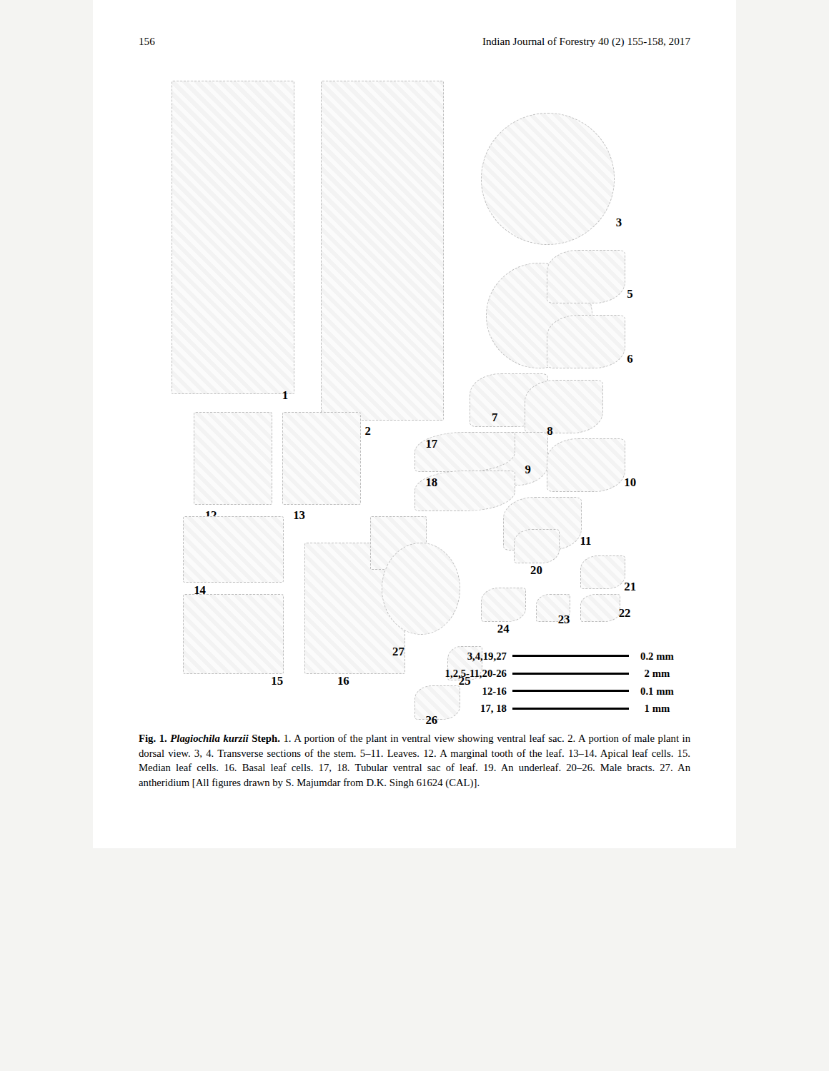156 Indian Journal of Forestry 40 (2) 155-158, 2017
1
2
3
4
5
6
7
8
9
10
11
12
13
14
15
16
17
18
19
20
21
22
23
24
25
26
27
| 3,4,19,27 | | 0.2 mm |
| 1,2,5-11,20-26 | | 2 mm |
| 12-16 | | 0.1 mm |
| 17, 18 | | 1 mm |
Fig. 1. Plagiochila kurzii Steph. 1. A portion of the plant in ventral view showing ventral leaf sac. 2. A portion of male plant in dorsal view. 3, 4. Transverse sections of the stem. 5–11. Leaves. 12. A marginal tooth of the leaf. 13–14. Apical leaf cells. 15. Median leaf cells. 16. Basal leaf cells. 17, 18. Tubular ventral sac of leaf. 19. An underleaf. 20–26. Male bracts. 27. An antheridium [All figures drawn by S. Majumdar from D.K. Singh 61624 (CAL)].